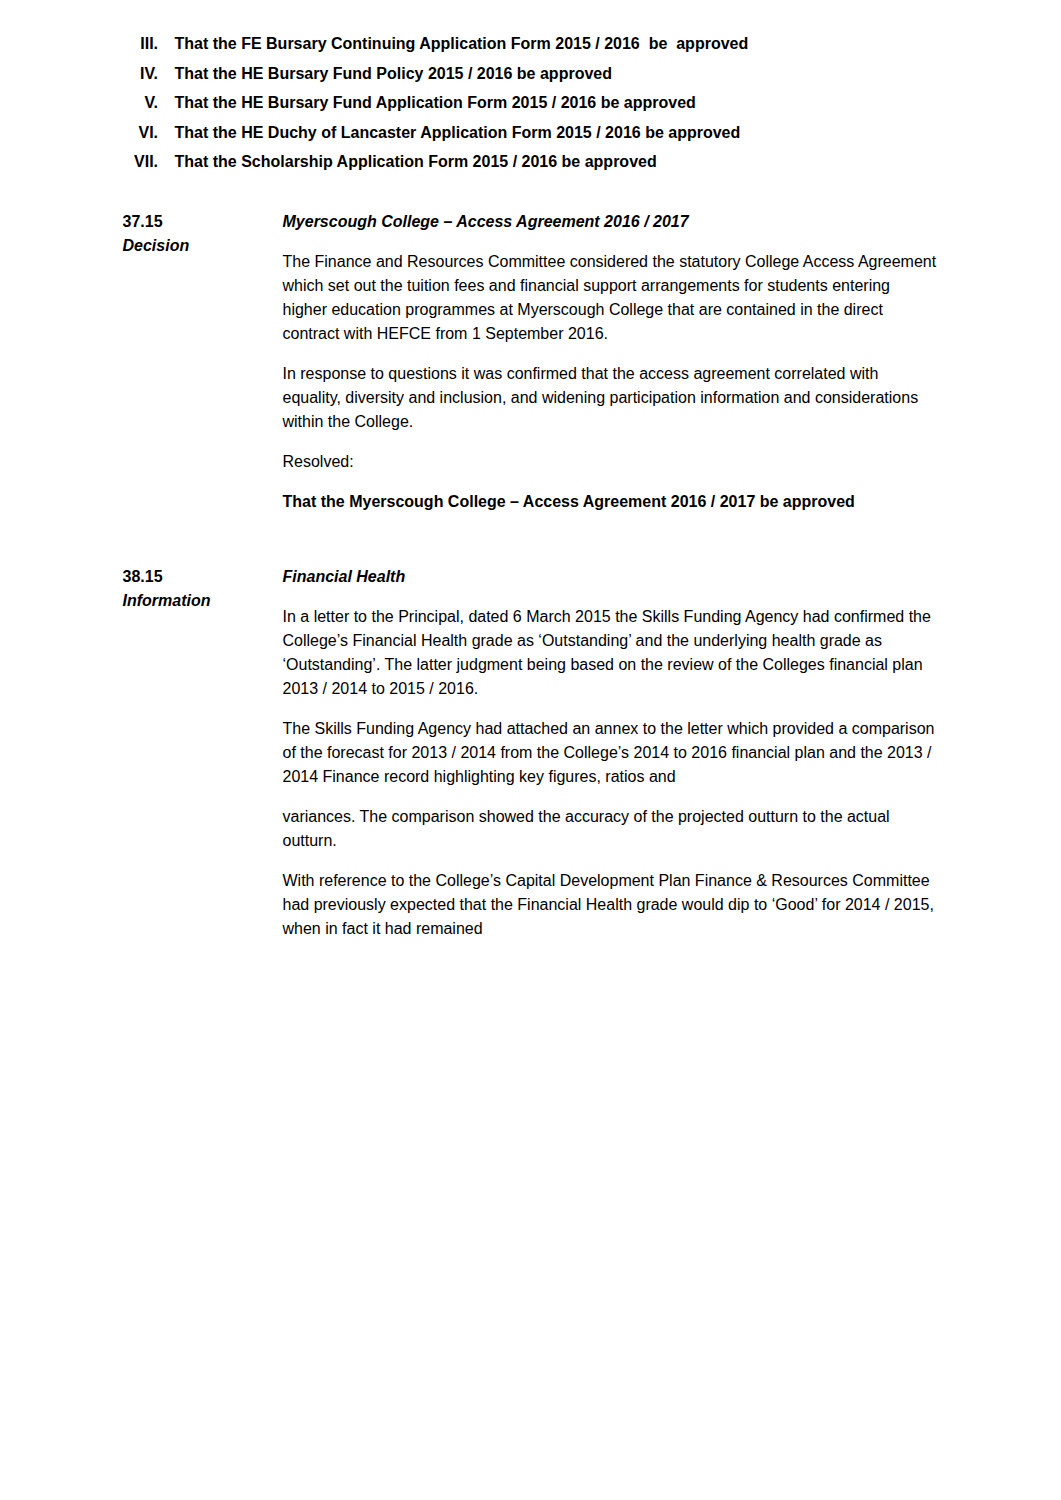That the FE Bursary Continuing Application Form 2015 / 2016 be approved
That the HE Bursary Fund Policy 2015 / 2016 be approved
That the HE Bursary Fund Application Form 2015 / 2016 be approved
That the HE Duchy of Lancaster Application Form 2015 / 2016 be approved
That the Scholarship Application Form 2015 / 2016 be approved
37.15 Decision
Myerscough College – Access Agreement 2016 / 2017
The Finance and Resources Committee considered the statutory College Access Agreement which set out the tuition fees and financial support arrangements for students entering higher education programmes at Myerscough College that are contained in the direct contract with HEFCE from 1 September 2016.
In response to questions it was confirmed that the access agreement correlated with equality, diversity and inclusion, and widening participation information and considerations within the College.
Resolved:
That the Myerscough College – Access Agreement 2016 / 2017 be approved
38.15 Information
Financial Health
In a letter to the Principal, dated 6 March 2015 the Skills Funding Agency had confirmed the College’s Financial Health grade as ‘Outstanding’ and the underlying health grade as ‘Outstanding’. The latter judgment being based on the review of the Colleges financial plan 2013 / 2014 to 2015 / 2016.
The Skills Funding Agency had attached an annex to the letter which provided a comparison of the forecast for 2013 / 2014 from the College’s 2014 to 2016 financial plan and the 2013 / 2014 Finance record highlighting key figures, ratios and
variances. The comparison showed the accuracy of the projected outturn to the actual outturn.
With reference to the College’s Capital Development Plan Finance & Resources Committee had previously expected that the Financial Health grade would dip to ‘Good’ for 2014 / 2015, when in fact it had remained